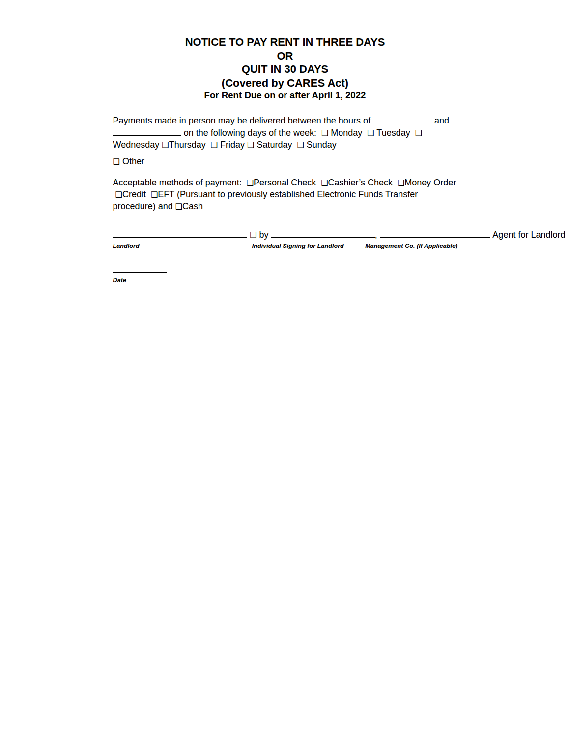NOTICE TO PAY RENT IN THREE DAYS OR QUIT IN 30 DAYS (Covered by CARES Act) For Rent Due on or after April 1, 2022
Payments made in person may be delivered between the hours of and on the following days of the week: ❑ Monday ❑ Tuesday ❑ Wednesday ❑Thursday ❑ Friday ❑ Saturday ❑ Sunday
❑ Other
Acceptable methods of payment: ❑Personal Check ❑Cashier’s Check ❑Money Order ❑Credit ❑EFT (Pursuant to previously established Electronic Funds Transfer procedure) and ❑Cash
❑ by , Agent for Landlord
Landlord Individual Signing for Landlord Management Co. (If Applicable)
Date